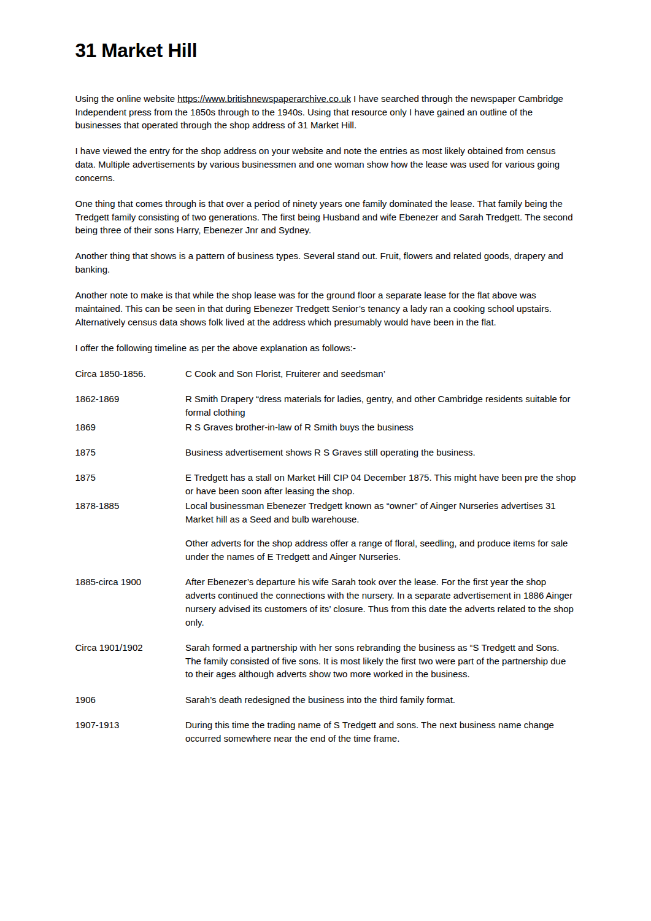31 Market Hill
Using the online website https://www.britishnewspaperarchive.co.uk I have searched through the newspaper Cambridge Independent press from the 1850s through to the 1940s. Using that resource only I have gained an outline of the businesses that operated through the shop address of 31 Market Hill.
I have viewed the entry for the shop address on your website and note the entries as most likely obtained from census data. Multiple advertisements by various businessmen and one woman show how the lease was used for various going concerns.
One thing that comes through is that over a period of ninety years one family dominated the lease. That family being the Tredgett family consisting of two generations. The first being Husband and wife Ebenezer and Sarah Tredgett. The second being three of their sons Harry, Ebenezer Jnr and Sydney.
Another thing that shows is a pattern of business types. Several stand out. Fruit, flowers and related goods, drapery and banking.
Another note to make is that while the shop lease was for the ground floor a separate lease for the flat above was maintained. This can be seen in that during Ebenezer Tredgett Senior’s tenancy a lady ran a cooking school upstairs. Alternatively census data shows folk lived at the address which presumably would have been in the flat.
I offer the following timeline as per the above explanation as follows:-
| Circa 1850-1856. | C Cook and Son Florist, Fruiterer and seedsman’ |
| 1862-1869 | R Smith Drapery “dress materials for ladies, gentry, and other Cambridge residents suitable for formal clothing |
| 1869 | R S Graves brother-in-law of R Smith buys the business |
| 1875 | Business advertisement shows R S Graves still operating the business. |
| 1875 | E Tredgett has a stall on Market Hill CIP 04 December 1875. This might have been pre the shop or have been soon after leasing the shop. |
| 1878-1885 | Local businessman Ebenezer Tredgett known as “owner” of Ainger Nurseries advertises 31 Market hill as a Seed and bulb warehouse. Other adverts for the shop address offer a range of floral, seedling, and produce items for sale under the names of E Tredgett and Ainger Nurseries. |
| 1885-circa 1900 | After Ebenezer’s departure his wife Sarah took over the lease. For the first year the shop adverts continued the connections with the nursery. In a separate advertisement in 1886 Ainger nursery advised its customers of its’ closure. Thus from this date the adverts related to the shop only. |
| Circa 1901/1902 | Sarah formed a partnership with her sons rebranding the business as “S Tredgett and Sons. The family consisted of five sons. It is most likely the first two were part of the partnership due to their ages although adverts show two more worked in the business. |
| 1906 | Sarah’s death redesigned the business into the third family format. |
| 1907-1913 | During this time the trading name of S Tredgett and sons. The next business name change occurred somewhere near the end of the time frame. |